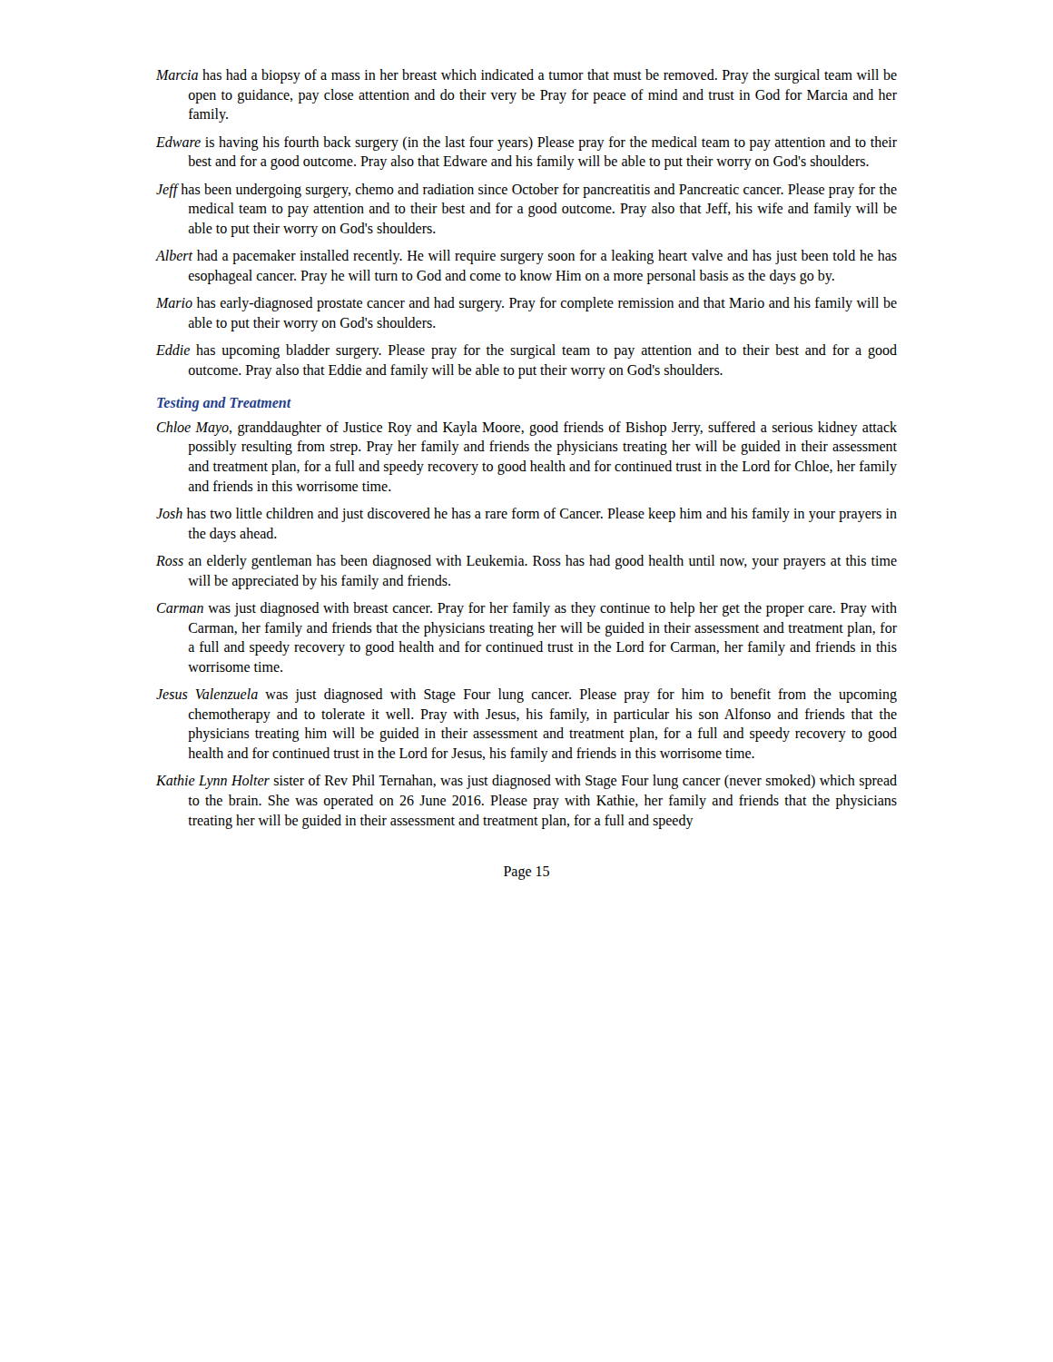Marcia has had a biopsy of a mass in her breast which indicated a tumor that must be removed. Pray the surgical team will be open to guidance, pay close attention and do their very be Pray for peace of mind and trust in God for Marcia and her family.
Edware is having his fourth back surgery (in the last four years) Please pray for the medical team to pay attention and to their best and for a good outcome. Pray also that Edware and his family will be able to put their worry on God's shoulders.
Jeff has been undergoing surgery, chemo and radiation since October for pancreatitis and Pancreatic cancer. Please pray for the medical team to pay attention and to their best and for a good outcome. Pray also that Jeff, his wife and family will be able to put their worry on God's shoulders.
Albert had a pacemaker installed recently. He will require surgery soon for a leaking heart valve and has just been told he has esophageal cancer. Pray he will turn to God and come to know Him on a more personal basis as the days go by.
Mario has early-diagnosed prostate cancer and had surgery. Pray for complete remission and that Mario and his family will be able to put their worry on God's shoulders.
Eddie has upcoming bladder surgery. Please pray for the surgical team to pay attention and to their best and for a good outcome. Pray also that Eddie and family will be able to put their worry on God's shoulders.
Testing and Treatment
Chloe Mayo, granddaughter of Justice Roy and Kayla Moore, good friends of Bishop Jerry, suffered a serious kidney attack possibly resulting from strep. Pray her family and friends the physicians treating her will be guided in their assessment and treatment plan, for a full and speedy recovery to good health and for continued trust in the Lord for Chloe, her family and friends in this worrisome time.
Josh has two little children and just discovered he has a rare form of Cancer. Please keep him and his family in your prayers in the days ahead.
Ross an elderly gentleman has been diagnosed with Leukemia. Ross has had good health until now, your prayers at this time will be appreciated by his family and friends.
Carman was just diagnosed with breast cancer. Pray for her family as they continue to help her get the proper care. Pray with Carman, her family and friends that the physicians treating her will be guided in their assessment and treatment plan, for a full and speedy recovery to good health and for continued trust in the Lord for Carman, her family and friends in this worrisome time.
Jesus Valenzuela was just diagnosed with Stage Four lung cancer. Please pray for him to benefit from the upcoming chemotherapy and to tolerate it well. Pray with Jesus, his family, in particular his son Alfonso and friends that the physicians treating him will be guided in their assessment and treatment plan, for a full and speedy recovery to good health and for continued trust in the Lord for Jesus, his family and friends in this worrisome time.
Kathie Lynn Holter sister of Rev Phil Ternahan, was just diagnosed with Stage Four lung cancer (never smoked) which spread to the brain. She was operated on 26 June 2016. Please pray with Kathie, her family and friends that the physicians treating her will be guided in their assessment and treatment plan, for a full and speedy
Page 15